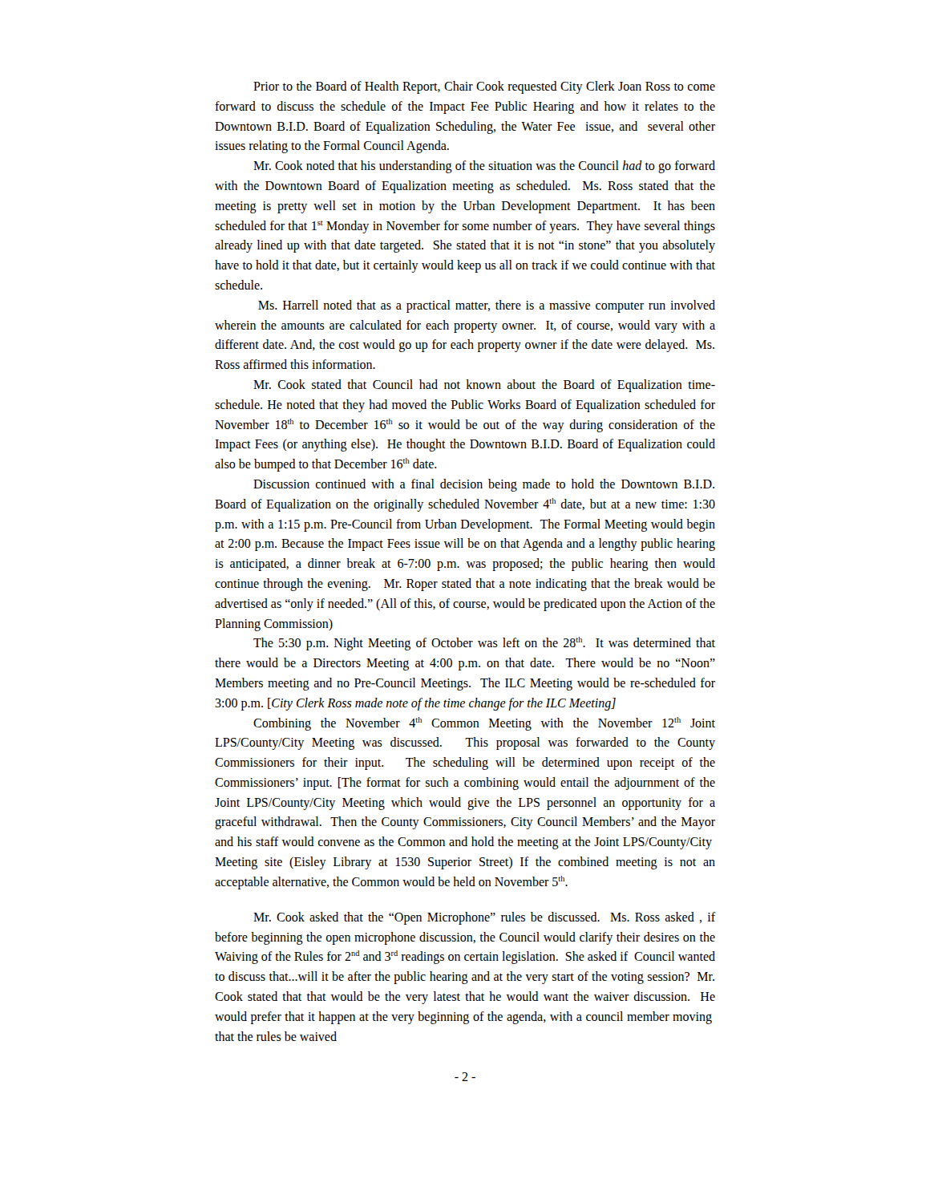Prior to the Board of Health Report, Chair Cook requested City Clerk Joan Ross to come forward to discuss the schedule of the Impact Fee Public Hearing and how it relates to the Downtown B.I.D. Board of Equalization Scheduling, the Water Fee issue, and several other issues relating to the Formal Council Agenda.
Mr. Cook noted that his understanding of the situation was the Council had to go forward with the Downtown Board of Equalization meeting as scheduled. Ms. Ross stated that the meeting is pretty well set in motion by the Urban Development Department. It has been scheduled for that 1st Monday in November for some number of years. They have several things already lined up with that date targeted. She stated that it is not “in stone” that you absolutely have to hold it that date, but it certainly would keep us all on track if we could continue with that schedule.
Ms. Harrell noted that as a practical matter, there is a massive computer run involved wherein the amounts are calculated for each property owner. It, of course, would vary with a different date. And, the cost would go up for each property owner if the date were delayed. Ms. Ross affirmed this information.
Mr. Cook stated that Council had not known about the Board of Equalization time-schedule. He noted that they had moved the Public Works Board of Equalization scheduled for November 18th to December 16th so it would be out of the way during consideration of the Impact Fees (or anything else). He thought the Downtown B.I.D. Board of Equalization could also be bumped to that December 16th date.
Discussion continued with a final decision being made to hold the Downtown B.I.D. Board of Equalization on the originally scheduled November 4th date, but at a new time: 1:30 p.m. with a 1:15 p.m. Pre-Council from Urban Development. The Formal Meeting would begin at 2:00 p.m. Because the Impact Fees issue will be on that Agenda and a lengthy public hearing is anticipated, a dinner break at 6-7:00 p.m. was proposed; the public hearing then would continue through the evening. Mr. Roper stated that a note indicating that the break would be advertised as “only if needed.” (All of this, of course, would be predicated upon the Action of the Planning Commission)
The 5:30 p.m. Night Meeting of October was left on the 28th. It was determined that there would be a Directors Meeting at 4:00 p.m. on that date. There would be no “Noon” Members meeting and no Pre-Council Meetings. The ILC Meeting would be re-scheduled for 3:00 p.m. [City Clerk Ross made note of the time change for the ILC Meeting]
Combining the November 4th Common Meeting with the November 12th Joint LPS/County/City Meeting was discussed. This proposal was forwarded to the County Commissioners for their input. The scheduling will be determined upon receipt of the Commissioners’ input. [The format for such a combining would entail the adjournment of the Joint LPS/County/City Meeting which would give the LPS personnel an opportunity for a graceful withdrawal. Then the County Commissioners, City Council Members’ and the Mayor and his staff would convene as the Common and hold the meeting at the Joint LPS/County/City Meeting site (Eisley Library at 1530 Superior Street) If the combined meeting is not an acceptable alternative, the Common would be held on November 5th.
Mr. Cook asked that the “Open Microphone” rules be discussed. Ms. Ross asked , if before beginning the open microphone discussion, the Council would clarify their desires on the Waiving of the Rules for 2nd and 3rd readings on certain legislation. She asked if Council wanted to discuss that...will it be after the public hearing and at the very start of the voting session? Mr. Cook stated that that would be the very latest that he would want the waiver discussion. He would prefer that it happen at the very beginning of the agenda, with a council member moving that the rules be waived
- 2 -